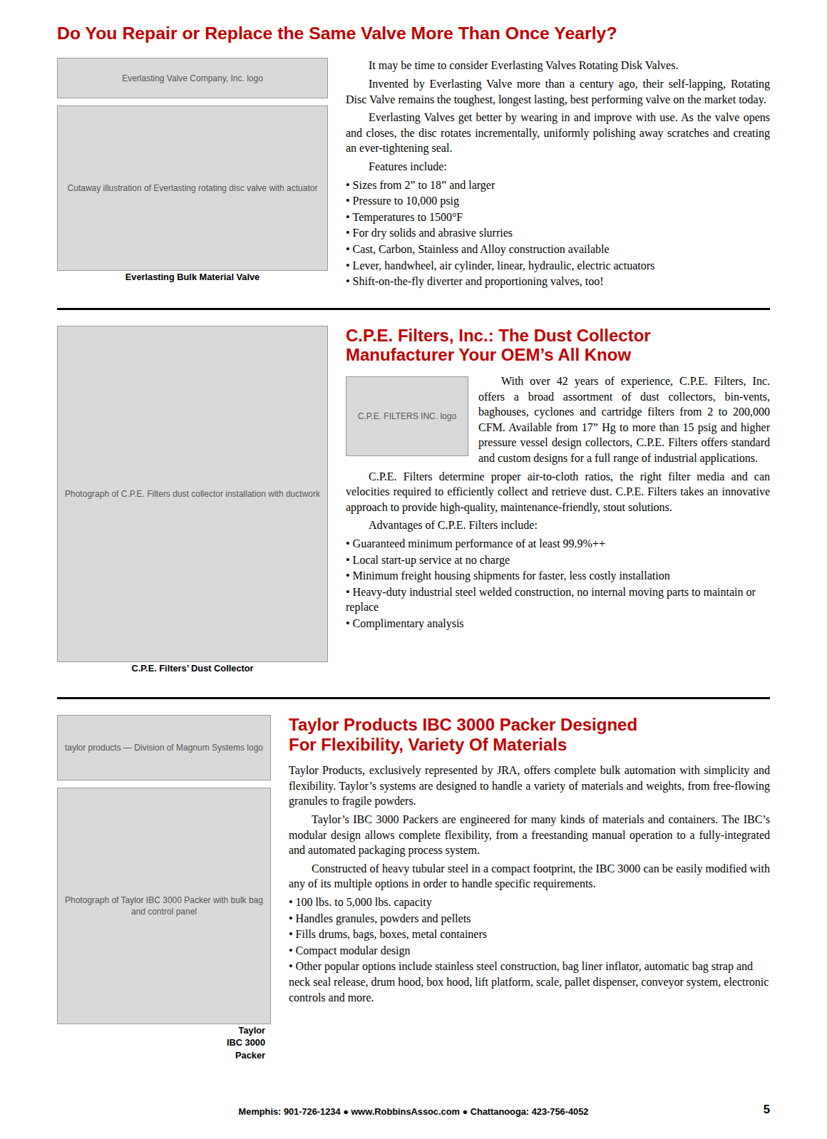Do You Repair or Replace the Same Valve More Than Once Yearly?
Everlasting Valve Company, Inc. logo
Cutaway illustration of Everlasting rotating disc valve with actuator
Everlasting Bulk Material Valve
It may be time to consider Everlasting Valves Rotating Disk Valves.
Invented by Everlasting Valve more than a century ago, their self-lapping, Rotating Disc Valve remains the toughest, longest lasting, best performing valve on the market today.
Everlasting Valves get better by wearing in and improve with use. As the valve opens and closes, the disc rotates incrementally, uniformly polishing away scratches and creating an ever-tightening seal.
Features include:
Sizes from 2” to 18” and larger
Pressure to 10,000 psig
Temperatures to 1500°F
For dry solids and abrasive slurries
Cast, Carbon, Stainless and Alloy construction available
Lever, handwheel, air cylinder, linear, hydraulic, electric actuators
Shift-on-the-fly diverter and proportioning valves, too!
Photograph of C.P.E. Filters dust collector installation with ductwork
C.P.E. Filters’ Dust Collector
C.P.E. Filters, Inc.: The Dust Collector
Manufacturer Your OEM’s All Know
C.P.E. FILTERS INC. logo
With over 42 years of experience, C.P.E. Filters, Inc. offers a broad assortment of dust collectors, bin-vents, baghouses, cyclones and cartridge filters from 2 to 200,000 CFM. Available from 17” Hg to more than 15 psig and higher pressure vessel design collectors, C.P.E. Filters offers standard and custom designs for a full range of industrial applications.
C.P.E. Filters determine proper air-to-cloth ratios, the right filter media and can velocities required to efficiently collect and retrieve dust. C.P.E. Filters takes an innovative approach to provide high-quality, maintenance-friendly, stout solutions.
Advantages of C.P.E. Filters include:
Guaranteed minimum performance of at least 99.9%++
Local start-up service at no charge
Minimum freight housing shipments for faster, less costly installation
Heavy-duty industrial steel welded construction, no internal moving parts to maintain or replace
Complimentary analysis
taylor products — Division of Magnum Systems logo
Photograph of Taylor IBC 3000 Packer with bulk bag and control panel
Taylor
IBC 3000
Packer
Taylor Products IBC 3000 Packer Designed
For Flexibility, Variety Of Materials
Taylor Products, exclusively represented by JRA, offers complete bulk automation with simplicity and flexibility. Taylor’s systems are designed to handle a variety of materials and weights, from free-flowing granules to fragile powders.
Taylor’s IBC 3000 Packers are engineered for many kinds of materials and containers. The IBC’s modular design allows complete flexibility, from a freestanding manual operation to a fully-integrated and automated packaging process system.
Constructed of heavy tubular steel in a compact footprint, the IBC 3000 can be easily modified with any of its multiple options in order to handle specific requirements.
100 lbs. to 5,000 lbs. capacity
Handles granules, powders and pellets
Fills drums, bags, boxes, metal containers
Compact modular design
Other popular options include stainless steel construction, bag liner inflator, automatic bag strap and neck seal release, drum hood, box hood, lift platform, scale, pallet dispenser, conveyor system, electronic controls and more.
Memphis: 901-726-1234 ● www.RobbinsAssoc.com ● Chattanooga: 423-756-4052 5